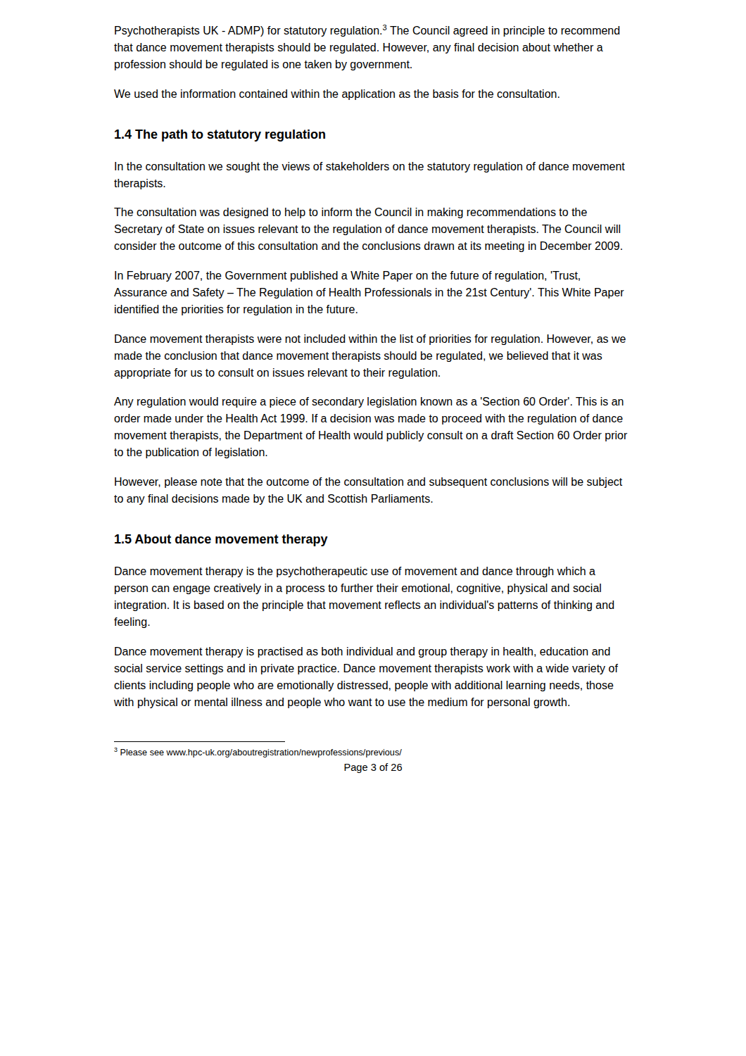Psychotherapists UK - ADMP) for statutory regulation.3 The Council agreed in principle to recommend that dance movement therapists should be regulated. However, any final decision about whether a profession should be regulated is one taken by government.
We used the information contained within the application as the basis for the consultation.
1.4 The path to statutory regulation
In the consultation we sought the views of stakeholders on the statutory regulation of dance movement therapists.
The consultation was designed to help to inform the Council in making recommendations to the Secretary of State on issues relevant to the regulation of dance movement therapists. The Council will consider the outcome of this consultation and the conclusions drawn at its meeting in December 2009.
In February 2007, the Government published a White Paper on the future of regulation, 'Trust, Assurance and Safety – The Regulation of Health Professionals in the 21st Century'. This White Paper identified the priorities for regulation in the future.
Dance movement therapists were not included within the list of priorities for regulation. However, as we made the conclusion that dance movement therapists should be regulated, we believed that it was appropriate for us to consult on issues relevant to their regulation.
Any regulation would require a piece of secondary legislation known as a 'Section 60 Order'. This is an order made under the Health Act 1999. If a decision was made to proceed with the regulation of dance movement therapists, the Department of Health would publicly consult on a draft Section 60 Order prior to the publication of legislation.
However, please note that the outcome of the consultation and subsequent conclusions will be subject to any final decisions made by the UK and Scottish Parliaments.
1.5 About dance movement therapy
Dance movement therapy is the psychotherapeutic use of movement and dance through which a person can engage creatively in a process to further their emotional, cognitive, physical and social integration. It is based on the principle that movement reflects an individual's patterns of thinking and feeling.
Dance movement therapy is practised as both individual and group therapy in health, education and social service settings and in private practice. Dance movement therapists work with a wide variety of clients including people who are emotionally distressed, people with additional learning needs, those with physical or mental illness and people who want to use the medium for personal growth.
3 Please see www.hpc-uk.org/aboutregistration/newprofessions/previous/
Page 3 of 26